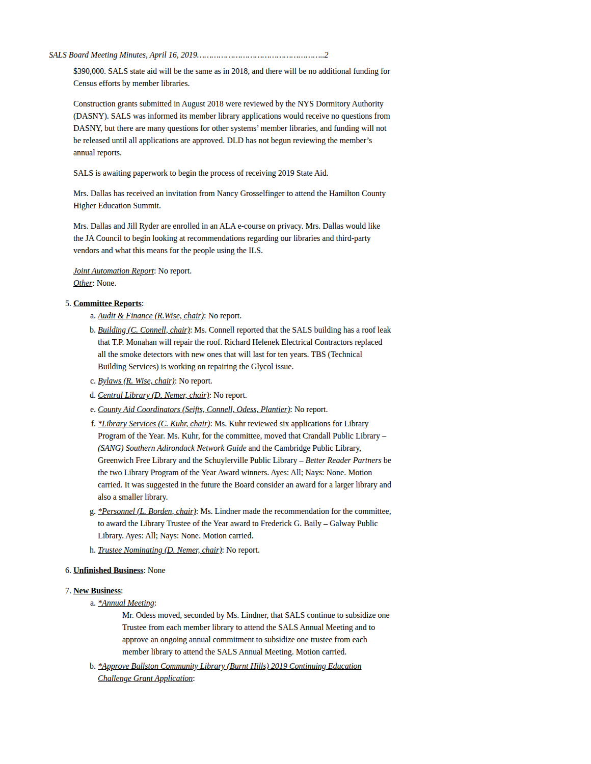SALS Board Meeting Minutes, April 16, 2019……………………………………………..2
$390,000. SALS state aid will be the same as in 2018, and there will be no additional funding for Census efforts by member libraries.
Construction grants submitted in August 2018 were reviewed by the NYS Dormitory Authority (DASNY). SALS was informed its member library applications would receive no questions from DASNY, but there are many questions for other systems’ member libraries, and funding will not be released until all applications are approved. DLD has not begun reviewing the member’s annual reports.
SALS is awaiting paperwork to begin the process of receiving 2019 State Aid.
Mrs. Dallas has received an invitation from Nancy Grosselfinger to attend the Hamilton County Higher Education Summit.
Mrs. Dallas and Jill Ryder are enrolled in an ALA e-course on privacy. Mrs. Dallas would like the JA Council to begin looking at recommendations regarding our libraries and third-party vendors and what this means for the people using the ILS.
Joint Automation Report: No report.
Other: None.
Committee Reports:
Audit & Finance (R.Wise, chair): No report.
Building (C. Connell, chair): Ms. Connell reported that the SALS building has a roof leak that T.P. Monahan will repair the roof. Richard Helenek Electrical Contractors replaced all the smoke detectors with new ones that will last for ten years. TBS (Technical Building Services) is working on repairing the Glycol issue.
Bylaws (R. Wise, chair): No report.
Central Library (D. Nemer, chair): No report.
County Aid Coordinators (Seifts, Connell, Odess, Plantier): No report.
*Library Services (C. Kuhr, chair): Ms. Kuhr reviewed six applications for Library Program of the Year. Ms. Kuhr, for the committee, moved that Crandall Public Library – (SANG) Southern Adirondack Network Guide and the Cambridge Public Library, Greenwich Free Library and the Schuylerville Public Library – Better Reader Partners be the two Library Program of the Year Award winners. Ayes: All; Nays: None. Motion carried. It was suggested in the future the Board consider an award for a larger library and also a smaller library.
*Personnel (L. Borden, chair): Ms. Lindner made the recommendation for the committee, to award the Library Trustee of the Year award to Frederick G. Baily – Galway Public Library. Ayes: All; Nays: None. Motion carried.
Trustee Nominating (D. Nemer, chair): No report.
Unfinished Business: None
New Business:
*Annual Meeting:
Mr. Odess moved, seconded by Ms. Lindner, that SALS continue to subsidize one Trustee from each member library to attend the SALS Annual Meeting and to approve an ongoing annual commitment to subsidize one trustee from each member library to attend the SALS Annual Meeting. Motion carried.
*Approve Ballston Community Library (Burnt Hills) 2019 Continuing Education Challenge Grant Application: